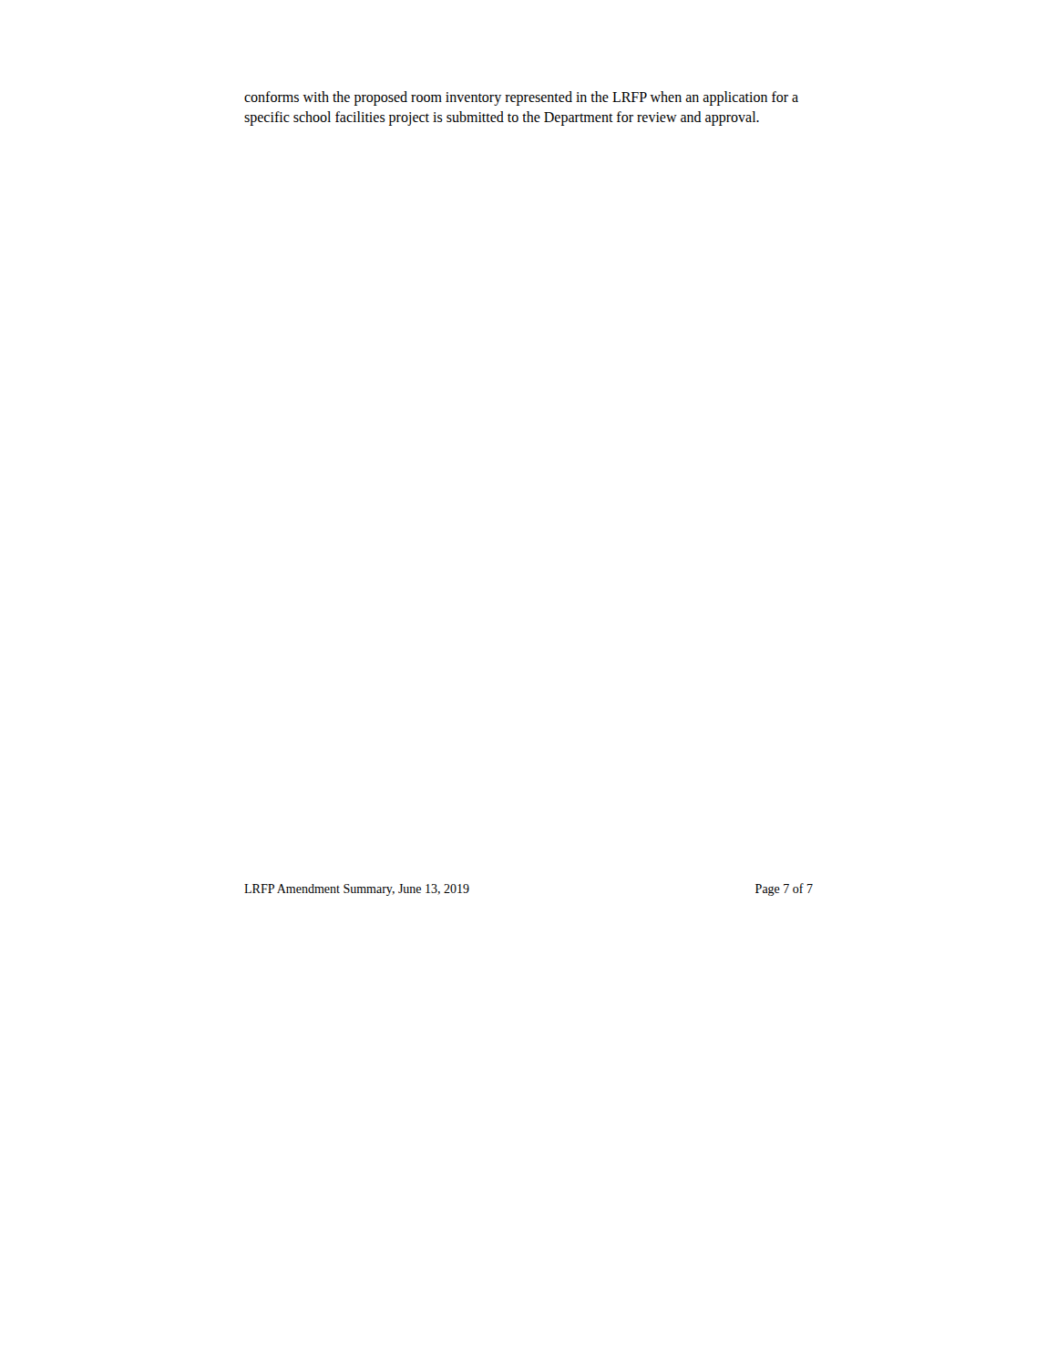conforms with the proposed room inventory represented in the LRFP when an application for a specific school facilities project is submitted to the Department for review and approval.
LRFP Amendment Summary, June 13, 2019
Page 7 of 7